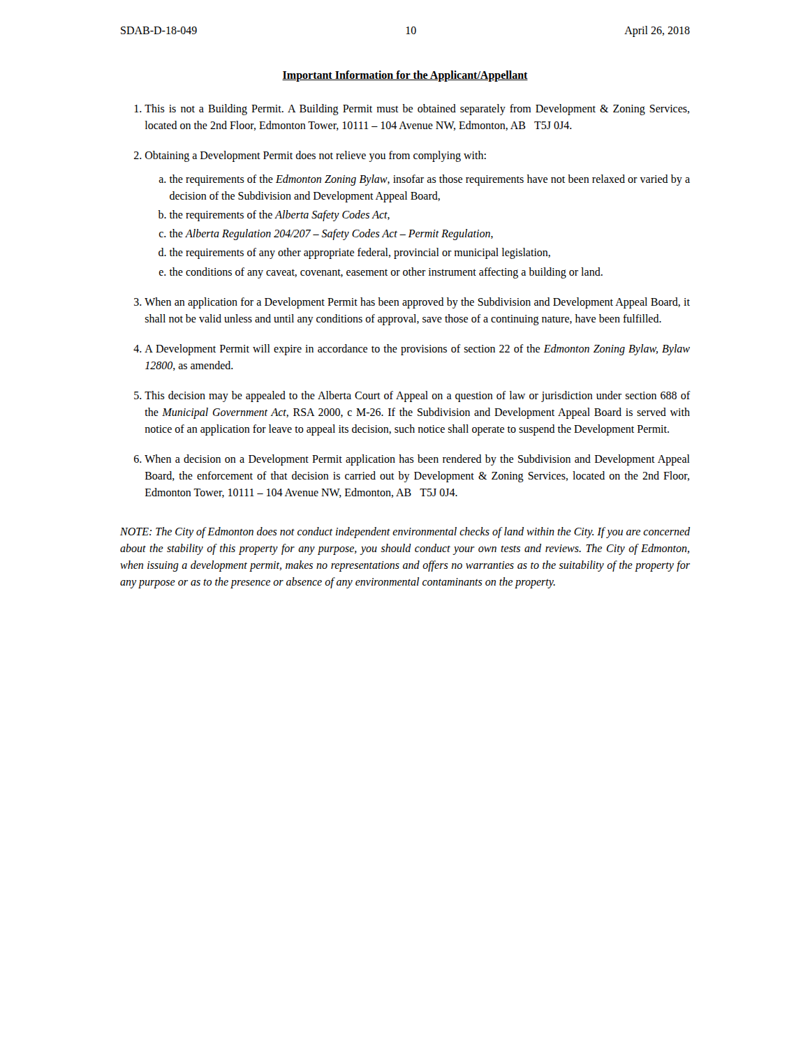SDAB-D-18-049 10 April 26, 2018
Important Information for the Applicant/Appellant
This is not a Building Permit. A Building Permit must be obtained separately from Development & Zoning Services, located on the 2nd Floor, Edmonton Tower, 10111 – 104 Avenue NW, Edmonton, AB T5J 0J4.
Obtaining a Development Permit does not relieve you from complying with:
the requirements of the Edmonton Zoning Bylaw, insofar as those requirements have not been relaxed or varied by a decision of the Subdivision and Development Appeal Board,
the requirements of the Alberta Safety Codes Act,
the Alberta Regulation 204/207 – Safety Codes Act – Permit Regulation,
the requirements of any other appropriate federal, provincial or municipal legislation,
the conditions of any caveat, covenant, easement or other instrument affecting a building or land.
When an application for a Development Permit has been approved by the Subdivision and Development Appeal Board, it shall not be valid unless and until any conditions of approval, save those of a continuing nature, have been fulfilled.
A Development Permit will expire in accordance to the provisions of section 22 of the Edmonton Zoning Bylaw, Bylaw 12800, as amended.
This decision may be appealed to the Alberta Court of Appeal on a question of law or jurisdiction under section 688 of the Municipal Government Act, RSA 2000, c M-26. If the Subdivision and Development Appeal Board is served with notice of an application for leave to appeal its decision, such notice shall operate to suspend the Development Permit.
When a decision on a Development Permit application has been rendered by the Subdivision and Development Appeal Board, the enforcement of that decision is carried out by Development & Zoning Services, located on the 2nd Floor, Edmonton Tower, 10111 – 104 Avenue NW, Edmonton, AB T5J 0J4.
NOTE: The City of Edmonton does not conduct independent environmental checks of land within the City. If you are concerned about the stability of this property for any purpose, you should conduct your own tests and reviews. The City of Edmonton, when issuing a development permit, makes no representations and offers no warranties as to the suitability of the property for any purpose or as to the presence or absence of any environmental contaminants on the property.